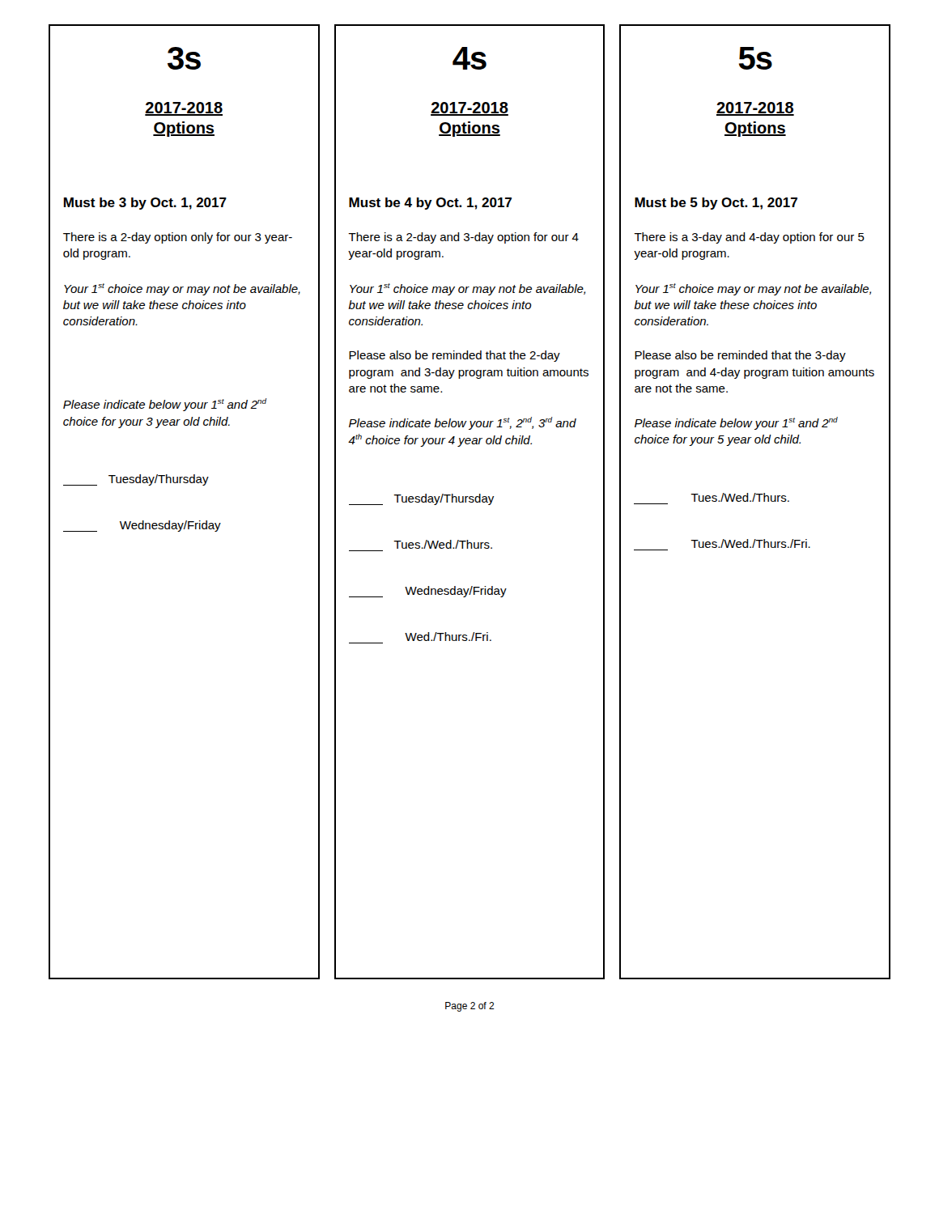3s
2017-2018
Options
Must be 3 by Oct. 1, 2017
There is a 2-day option only for our 3 year-old program.
Your 1st choice may or may not be available, but we will take these choices into consideration.
Please indicate below your 1st and 2nd choice for your 3 year old child.
Tuesday/Thursday
Wednesday/Friday
4s
2017-2018
Options
Must be 4 by Oct. 1, 2017
There is a 2-day and 3-day option for our 4 year-old program.
Your 1st choice may or may not be available, but we will take these choices into consideration.
Please also be reminded that the 2-day program and 3-day program tuition amounts are not the same.
Please indicate below your 1st, 2nd, 3rd and 4th choice for your 4 year old child.
Tuesday/Thursday
Tues./Wed./Thurs.
Wednesday/Friday
Wed./Thurs./Fri.
5s
2017-2018
Options
Must be 5 by Oct. 1, 2017
There is a 3-day and 4-day option for our 5 year-old program.
Your 1st choice may or may not be available, but we will take these choices into consideration.
Please also be reminded that the 3-day program and 4-day program tuition amounts are not the same.
Please indicate below your 1st and 2nd choice for your 5 year old child.
Tues./Wed./Thurs.
Tues./Wed./Thurs./Fri.
Page 2 of 2